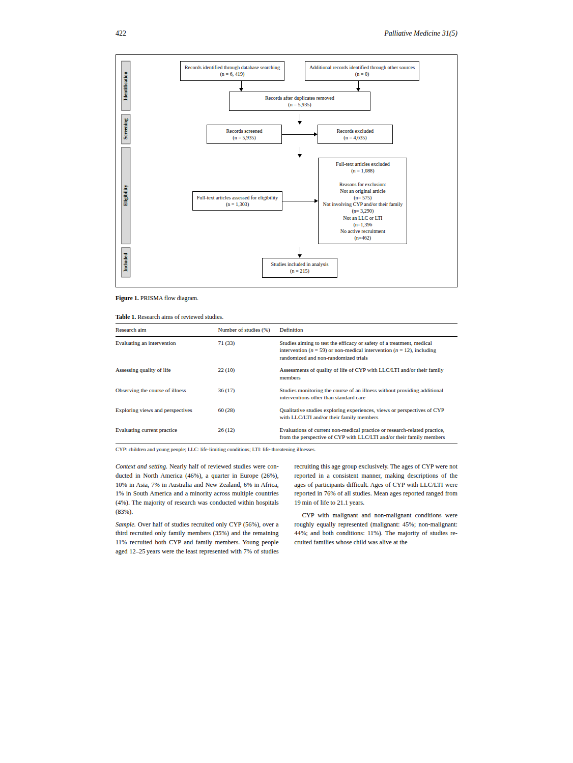422 Palliative Medicine 31(5)
Identification
Records identified through database searching
(n = 6, 419)
Additional records identified through other sources
(n = 0)
Records after duplicates removed
(n = 5,935)
Screening
Records screened
(n = 5,935)
Records excluded
(n = 4,635)
Eligibility
Full-text articles assessed for eligibility
(n = 1,303)
Full-text articles excluded
(n = 1,088)
Reasons for exclusion:
Not an original article
(n= 575)
Not involving CYP and/or their family
(n= 3,290)
Not an LLC or LTI
(n=1,396
No active recruitment
(n=462)
Included
Studies included in analysis
(n = 215)
Figure 1. PRISMA flow diagram.
Table 1. Research aims of reviewed studies.
| Research aim | Number of studies (%) | Definition |
| --- | --- | --- |
| Evaluating an intervention | 71 (33) | Studies aiming to test the efficacy or safety of a treatment, medical intervention ( n = 59) or non-medical intervention ( n = 12), including randomized and non-randomized trials |
| Assessing quality of life | 22 (10) | Assessments of quality of life of CYP with LLC/LTI and/or their family members |
| Observing the course of illness | 36 (17) | Studies monitoring the course of an illness without providing additional interventions other than standard care |
| Exploring views and perspectives | 60 (28) | Qualitative studies exploring experiences, views or perspectives of CYP with LLC/LTI and/or their family members |
| Evaluating current practice | 26 (12) | Evaluations of current non-medical practice or research-related practice, from the perspective of CYP with LLC/LTI and/or their family members |
CYP: children and young people; LLC: life-limiting conditions; LTI: life-threatening illnesses.
Context and setting. Nearly half of reviewed studies were conducted in North America (46%), a quarter in Europe (26%), 10% in Asia, 7% in Australia and New Zealand, 6% in Africa, 1% in South America and a minority across multiple countries (4%). The majority of research was conducted within hospitals (83%).
Sample. Over half of studies recruited only CYP (56%), over a third recruited only family members (35%) and the remaining 11% recruited both CYP and family members. Young people aged 12–25 years were the least represented with 7% of studies recruiting this age group exclusively. The ages of CYP were not reported in a consistent manner, making descriptions of the ages of participants difficult. Ages of CYP with LLC/LTI were reported in 76% of all studies. Mean ages reported ranged from 19 min of life to 21.1 years.
CYP with malignant and non-malignant conditions were roughly equally represented (malignant: 45%; non-malignant: 44%; and both conditions: 11%). The majority of studies recruited families whose child was alive at the